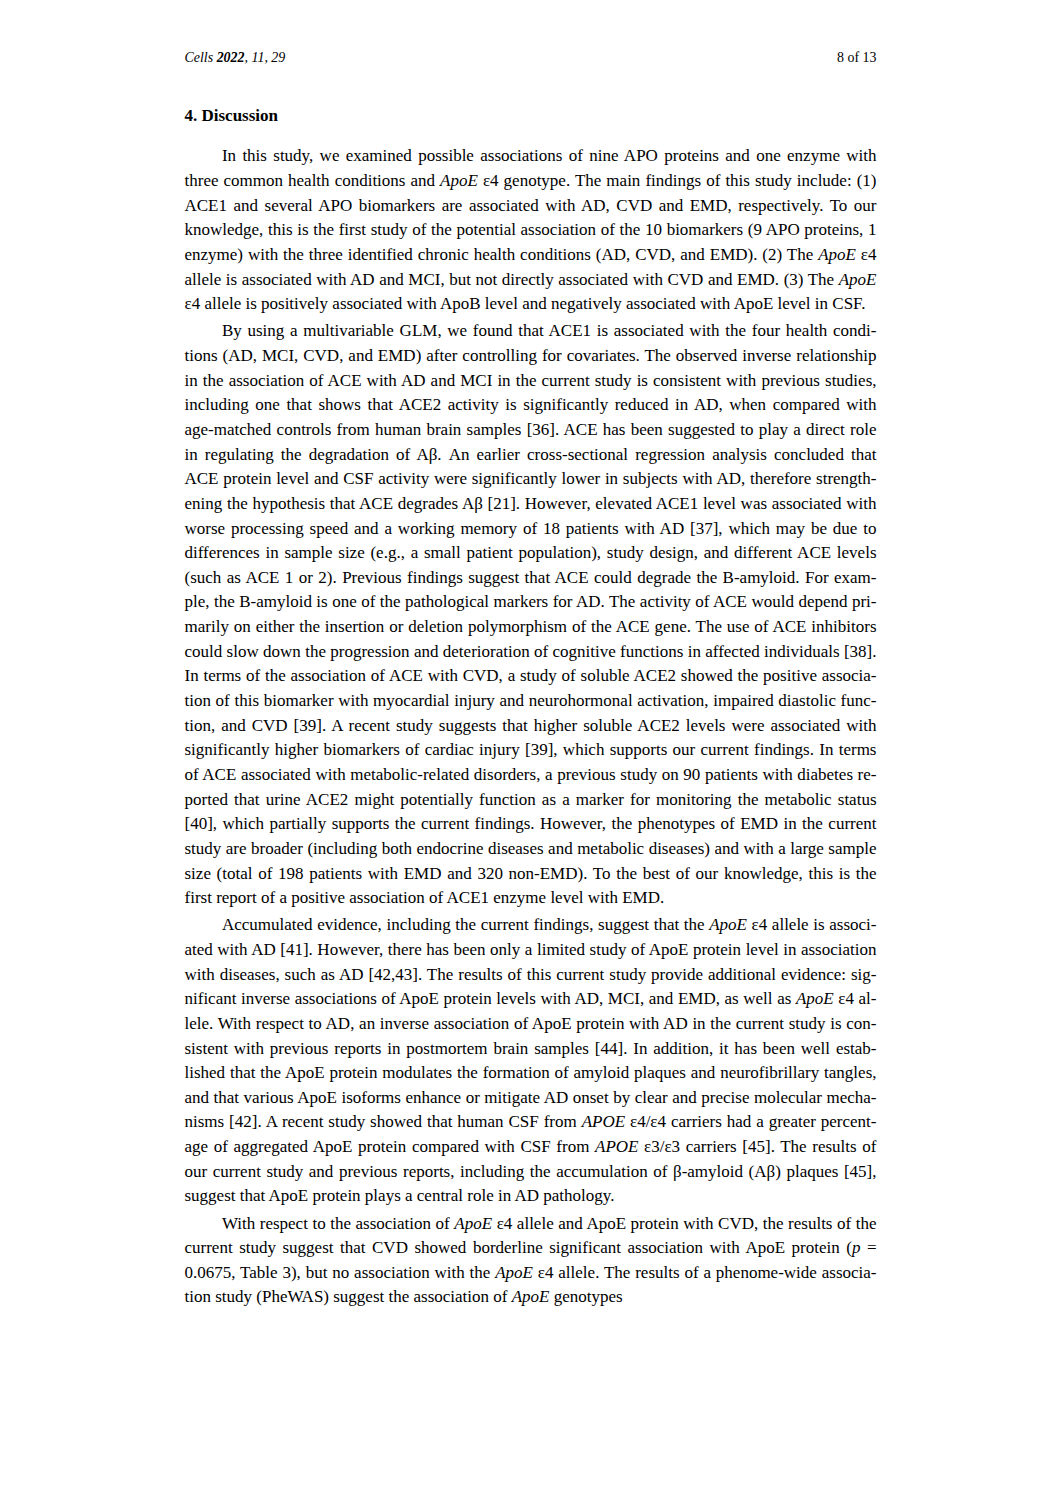Cells 2022, 11, 29 8 of 13
4. Discussion
In this study, we examined possible associations of nine APO proteins and one enzyme with three common health conditions and ApoE ε4 genotype. The main findings of this study include: (1) ACE1 and several APO biomarkers are associated with AD, CVD and EMD, respectively. To our knowledge, this is the first study of the potential association of the 10 biomarkers (9 APO proteins, 1 enzyme) with the three identified chronic health conditions (AD, CVD, and EMD). (2) The ApoE ε4 allele is associated with AD and MCI, but not directly associated with CVD and EMD. (3) The ApoE ε4 allele is positively associated with ApoB level and negatively associated with ApoE level in CSF.
By using a multivariable GLM, we found that ACE1 is associated with the four health conditions (AD, MCI, CVD, and EMD) after controlling for covariates. The observed inverse relationship in the association of ACE with AD and MCI in the current study is consistent with previous studies, including one that shows that ACE2 activity is significantly reduced in AD, when compared with age-matched controls from human brain samples [36]. ACE has been suggested to play a direct role in regulating the degradation of Aβ. An earlier cross-sectional regression analysis concluded that ACE protein level and CSF activity were significantly lower in subjects with AD, therefore strengthening the hypothesis that ACE degrades Aβ [21]. However, elevated ACE1 level was associated with worse processing speed and a working memory of 18 patients with AD [37], which may be due to differences in sample size (e.g., a small patient population), study design, and different ACE levels (such as ACE 1 or 2). Previous findings suggest that ACE could degrade the B-amyloid. For example, the B-amyloid is one of the pathological markers for AD. The activity of ACE would depend primarily on either the insertion or deletion polymorphism of the ACE gene. The use of ACE inhibitors could slow down the progression and deterioration of cognitive functions in affected individuals [38]. In terms of the association of ACE with CVD, a study of soluble ACE2 showed the positive association of this biomarker with myocardial injury and neurohormonal activation, impaired diastolic function, and CVD [39]. A recent study suggests that higher soluble ACE2 levels were associated with significantly higher biomarkers of cardiac injury [39], which supports our current findings. In terms of ACE associated with metabolic-related disorders, a previous study on 90 patients with diabetes reported that urine ACE2 might potentially function as a marker for monitoring the metabolic status [40], which partially supports the current findings. However, the phenotypes of EMD in the current study are broader (including both endocrine diseases and metabolic diseases) and with a large sample size (total of 198 patients with EMD and 320 non-EMD). To the best of our knowledge, this is the first report of a positive association of ACE1 enzyme level with EMD.
Accumulated evidence, including the current findings, suggest that the ApoE ε4 allele is associated with AD [41]. However, there has been only a limited study of ApoE protein level in association with diseases, such as AD [42,43]. The results of this current study provide additional evidence: significant inverse associations of ApoE protein levels with AD, MCI, and EMD, as well as ApoE ε4 allele. With respect to AD, an inverse association of ApoE protein with AD in the current study is consistent with previous reports in postmortem brain samples [44]. In addition, it has been well established that the ApoE protein modulates the formation of amyloid plaques and neurofibrillary tangles, and that various ApoE isoforms enhance or mitigate AD onset by clear and precise molecular mechanisms [42]. A recent study showed that human CSF from APOE ε4/ε4 carriers had a greater percentage of aggregated ApoE protein compared with CSF from APOE ε3/ε3 carriers [45]. The results of our current study and previous reports, including the accumulation of β-amyloid (Aβ) plaques [45], suggest that ApoE protein plays a central role in AD pathology.
With respect to the association of ApoE ε4 allele and ApoE protein with CVD, the results of the current study suggest that CVD showed borderline significant association with ApoE protein (p = 0.0675, Table 3), but no association with the ApoE ε4 allele. The results of a phenome-wide association study (PheWAS) suggest the association of ApoE genotypes